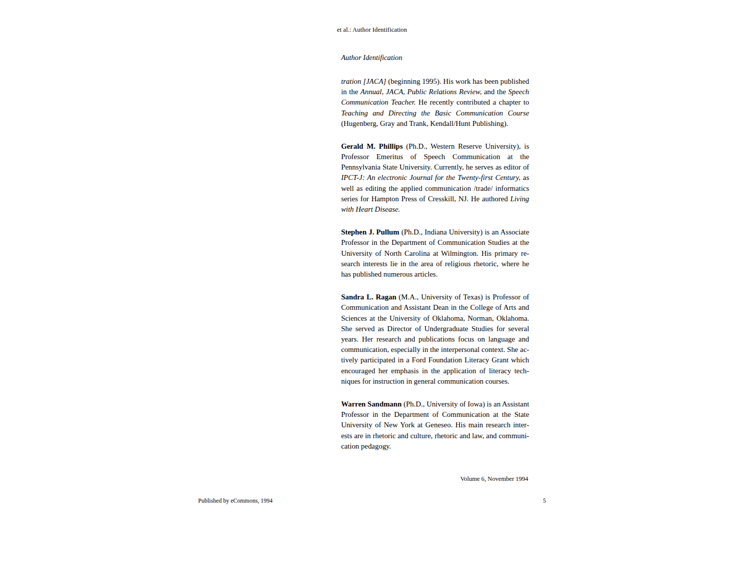et al.: Author Identification
Author Identification
tration [JACA] (beginning 1995). His work has been published in the Annual, JACA, Public Relations Review, and the Speech Communication Teacher. He recently contributed a chapter to Teaching and Directing the Basic Communication Course (Hugenberg, Gray and Trank, Kendall/Hunt Publishing).
Gerald M. Phillips (Ph.D., Western Reserve University), is Professor Emeritus of Speech Communication at the Pennsylvania State University. Currently, he serves as editor of IPCT-J: An electronic Journal for the Twenty-first Century, as well as editing the applied communication /trade/ informatics series for Hampton Press of Cresskill, NJ. He authored Living with Heart Disease.
Stephen J. Pullum (Ph.D., Indiana University) is an Associate Professor in the Department of Communication Studies at the University of North Carolina at Wilmington. His primary research interests lie in the area of religious rhetoric, where he has published numerous articles.
Sandra L. Ragan (M.A., University of Texas) is Professor of Communication and Assistant Dean in the College of Arts and Sciences at the University of Oklahoma, Norman, Oklahoma. She served as Director of Undergraduate Studies for several years. Her research and publications focus on language and communication, especially in the interpersonal context. She actively participated in a Ford Foundation Literacy Grant which encouraged her emphasis in the application of literacy techniques for instruction in general communication courses.
Warren Sandmann (Ph.D., University of Iowa) is an Assistant Professor in the Department of Communication at the State University of New York at Geneseo. His main research interests are in rhetoric and culture, rhetoric and law, and communication pedagogy.
Volume 6, November 1994
Published by eCommons, 1994 5